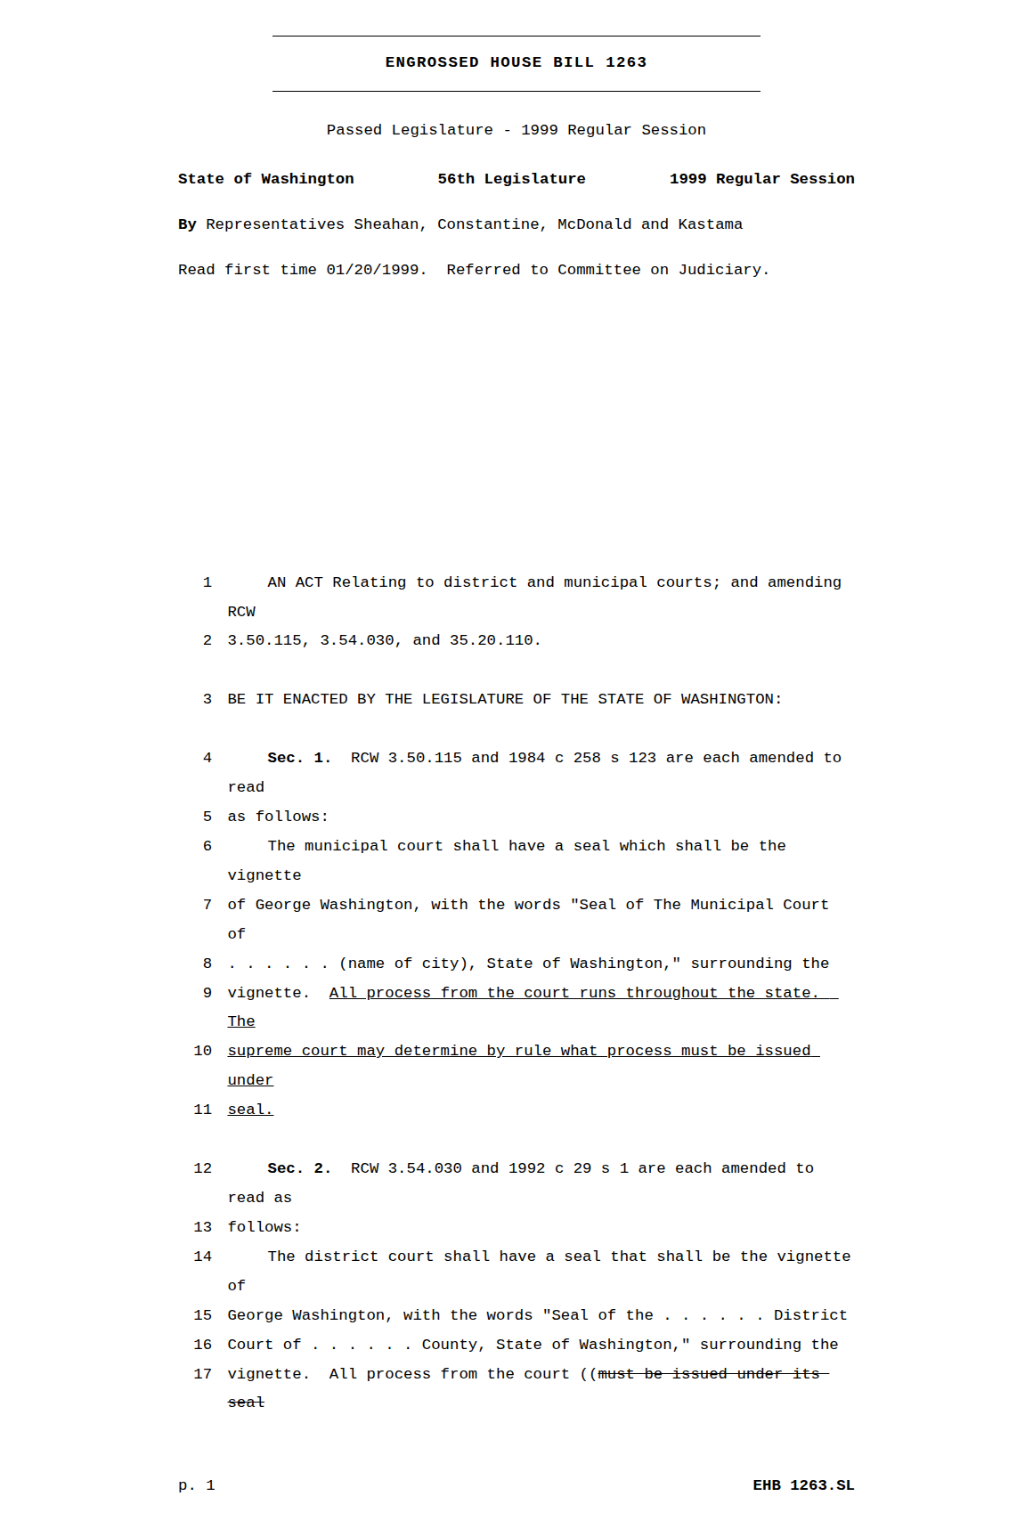ENGROSSED HOUSE BILL 1263
Passed Legislature - 1999 Regular Session
State of Washington 56th Legislature 1999 Regular Session
By Representatives Sheahan, Constantine, McDonald and Kastama
Read first time 01/20/1999. Referred to Committee on Judiciary.
1 AN ACT Relating to district and municipal courts; and amending RCW
23.50.115, 3.54.030, and 35.20.110.
3 BE IT ENACTED BY THE LEGISLATURE OF THE STATE OF WASHINGTON:
4 Sec. 1. RCW 3.50.115 and 1984 c 258 s 123 are each amended to read
5as follows:
6 The municipal court shall have a seal which shall be the vignette
7of George Washington, with the words "Seal of The Municipal Court of
8. . . . . . (name of city), State of Washington," surrounding the
9vignette. All process from the court runs throughout the state. The
10 supreme court may determine by rule what process must be issued under
11 seal.
12 Sec. 2. RCW 3.54.030 and 1992 c 29 s 1 are each amended to read as
13follows:
14 The district court shall have a seal that shall be the vignette of
15 George Washington, with the words "Seal of the . . . . . . District
16 Court of . . . . . . County, State of Washington," surrounding the
17vignette. All process from the court ((must be issued under its seal
p. 1 EHB 1263.SL